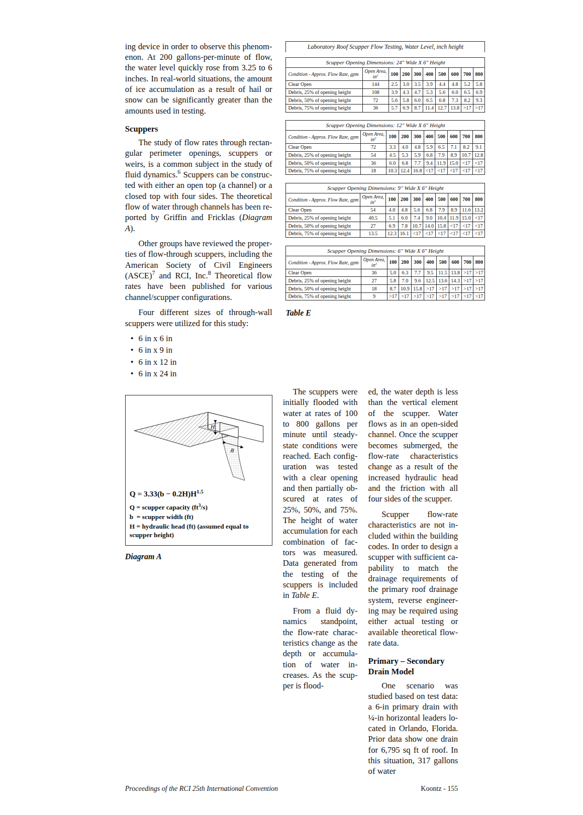ing device in order to observe this phenomenon. At 200 gallons-per-minute of flow, the water level quickly rose from 3.25 to 6 inches. In real-world situations, the amount of ice accumulation as a result of hail or snow can be significantly greater than the amounts used in testing.
Scuppers
The study of flow rates through rectangular perimeter openings, scuppers or weirs, is a common subject in the study of fluid dynamics.6 Scuppers can be constructed with either an open top (a channel) or a closed top with four sides. The theoretical flow of water through channels has been reported by Griffin and Fricklas (Diagram A).
Other groups have reviewed the properties of flow-through scuppers, including the American Society of Civil Engineers (ASCE)7 and RCI, Inc.8 Theoretical flow rates have been published for various channel/scupper configurations.
Four different sizes of through-wall scuppers were utilized for this study:
6 in x 6 in
6 in x 9 in
6 in x 12 in
6 in x 24 in
Laboratory Roof Scupper Flow Testing, Water Level, inch height
Scupper Opening Dimensions: 24" Wide X 6" Height
| Condition - Approx. Flow Rate, gpm | Open Area, in 2 | 100 | 200 | 300 | 400 | 500 | 600 | 700 | 800 |
| --- | --- | --- | --- | --- | --- | --- | --- | --- | --- |
| Clear Open | 144 | 2.5 | 3.0 | 3.5 | 3.9 | 4.4 | 4.8 | 5.2 | 5.8 |
| Debris, 25% of opening height | 108 | 3.9 | 4.3 | 4.7 | 5.3 | 5.6 | 6.0 | 6.5 | 6.9 |
| Debris, 50% of opening height | 72 | 5.6 | 5.8 | 6.0 | 6.5 | 6.8 | 7.3 | 8.2 | 9.3 |
| Debris, 75% of opening height | 36 | 5.7 | 6.9 | 8.7 | 11.4 | 12.7 | 13.8 | >17 | >17 |
Scupper Opening Dimensions: 12" Wide X 6" Height
| Condition - Approx. Flow Rate, gpm | Open Area, in 2 | 100 | 200 | 300 | 400 | 500 | 600 | 700 | 800 |
| --- | --- | --- | --- | --- | --- | --- | --- | --- | --- |
| Clear Open | 72 | 3.3 | 4.0 | 4.8 | 5.9 | 6.5 | 7.1 | 8.2 | 9.1 |
| Debris, 25% of opening height | 54 | 4.5 | 5.3 | 5.9 | 6.8 | 7.9 | 8.9 | 10.7 | 12.8 |
| Debris, 50% of opening height | 36 | 6.0 | 6.8 | 7.7 | 9.4 | 11.9 | 15.0 | <17 | <17 |
| Debris, 75% of opening height | 18 | 10.3 | 12.4 | 16.8 | <17 | <17 | <17 | <17 | <17 |
Scupper Opening Dimensions: 9" Wide X 6" Height
| Condition - Approx. Flow Rate, gpm | Open Area, in 2 | 100 | 200 | 300 | 400 | 500 | 600 | 700 | 800 |
| --- | --- | --- | --- | --- | --- | --- | --- | --- | --- |
| Clear Open | 54 | 4.0 | 4.8 | 5.6 | 6.8 | 7.9 | 8.9 | 11.6 | 13.2 |
| Debris, 25% of opening height | 40.5 | 5.1 | 6.0 | 7.4 | 9.0 | 10.4 | 11.9 | 15.0 | <17 |
| Debris, 50% of opening height | 27 | 6.9 | 7.8 | 10.7 | 14.0 | 15.8 | <17 | <17 | <17 |
| Debris, 75% of opening height | 13.5 | 12.3 | 16.1 | <17 | <17 | <17 | <17 | <17 | <17 |
Scupper Opening Dimensions: 6" Wide X 6" Height
| Condition - Approx. Flow Rate, gpm | Open Area, in 2 | 100 | 200 | 300 | 400 | 500 | 600 | 700 | 800 |
| --- | --- | --- | --- | --- | --- | --- | --- | --- | --- |
| Clear Open | 36 | 5.0 | 6.3 | 7.7 | 9.5 | 11.5 | 13.8 | >17 | >17 |
| Debris, 25% of opening height | 27 | 5.8 | 7.0 | 9.6 | 12.5 | 13.6 | 14.3 | >17 | >17 |
| Debris, 50% of opening height | 18 | 8.7 | 10.9 | 15.8 | >17 | >17 | >17 | >17 | >17 |
| Debris, 75% of opening height | 9 | >17 | >17 | >17 | >17 | >17 | >17 | >17 | >17 |
Table E
H B
Q = 3.33(b − 0.2H)H1.5
Q = scupper capacity (ft3/s)
b = scupper width (ft)
H = hydraulic head (ft) (assumed equal to scupper height)
Diagram A
The scuppers were initially flooded with water at rates of 100 to 800 gallons per minute until steady-state conditions were reached. Each configuration was tested with a clear opening and then partially obscured at rates of 25%, 50%, and 75%. The height of water accumulation for each combination of factors was measured. Data generated from the testing of the scuppers is included in Table E.
From a fluid dynamics standpoint, the flow-rate characteristics change as the depth or accumulation of water increases. As the scupper is flood-
ed, the water depth is less than the vertical element of the scupper. Water flows as in an open-sided channel. Once the scupper becomes submerged, the flow-rate characteristics change as a result of the increased hydraulic head and the friction with all four sides of the scupper.
Scupper flow-rate characteristics are not included within the building codes. In order to design a scupper with sufficient capability to match the drainage requirements of the primary roof drainage system, reverse engineering may be required using either actual testing or available theoretical flow-rate data.
Primary – Secondary Drain Model
One scenario was studied based on test data: a 6-in primary drain with ¼-in horizontal leaders located in Orlando, Florida. Prior data show one drain for 6,795 sq ft of roof. In this situation, 317 gallons of water
Proceedings of the RCI 25th International Convention
Koontz - 155